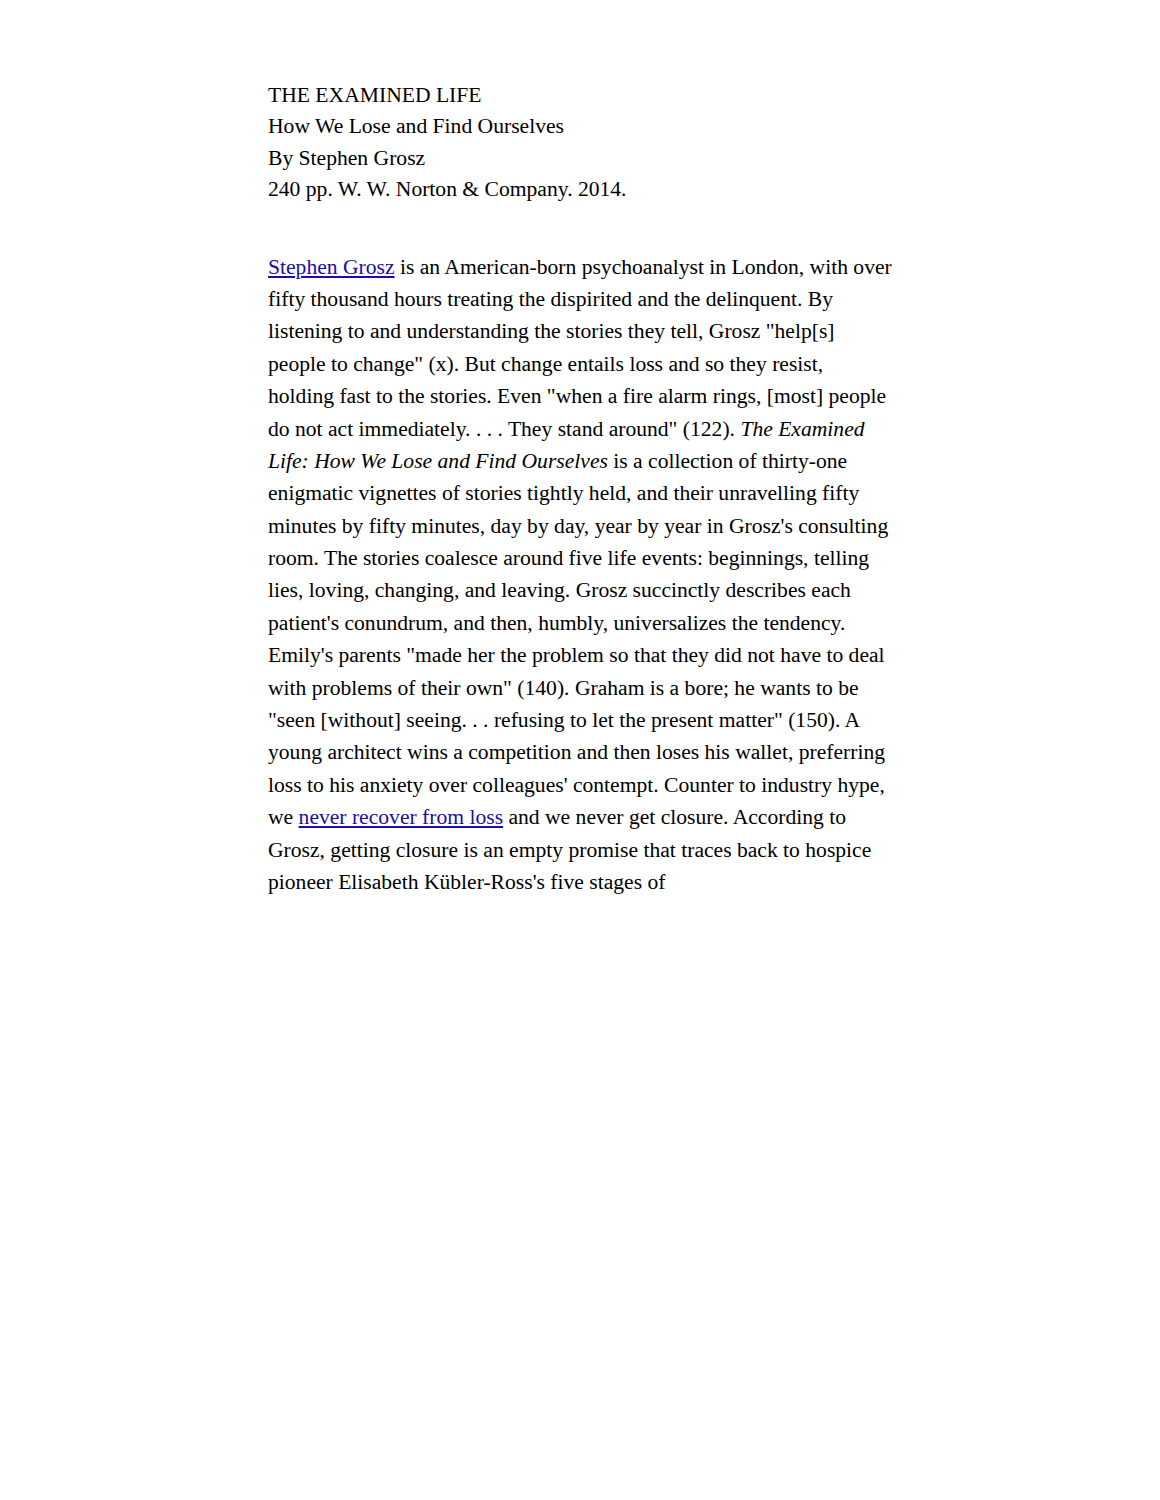THE EXAMINED LIFE
How We Lose and Find Ourselves
By Stephen Grosz
240 pp. W. W. Norton & Company. 2014.
Stephen Grosz is an American-born psychoanalyst in London, with over fifty thousand hours treating the dispirited and the delinquent. By listening to and understanding the stories they tell, Grosz "help[s] people to change" (x). But change entails loss and so they resist, holding fast to the stories. Even "when a fire alarm rings, [most] people do not act immediately. . . . They stand around" (122). The Examined Life: How We Lose and Find Ourselves is a collection of thirty-one enigmatic vignettes of stories tightly held, and their unravelling fifty minutes by fifty minutes, day by day, year by year in Grosz's consulting room. The stories coalesce around five life events: beginnings, telling lies, loving, changing, and leaving. Grosz succinctly describes each patient's conundrum, and then, humbly, universalizes the tendency. Emily's parents "made her the problem so that they did not have to deal with problems of their own" (140). Graham is a bore; he wants to be "seen [without] seeing. . . refusing to let the present matter" (150). A young architect wins a competition and then loses his wallet, preferring loss to his anxiety over colleagues' contempt. Counter to industry hype, we never recover from loss and we never get closure. According to Grosz, getting closure is an empty promise that traces back to hospice pioneer Elisabeth Kübler-Ross's five stages of